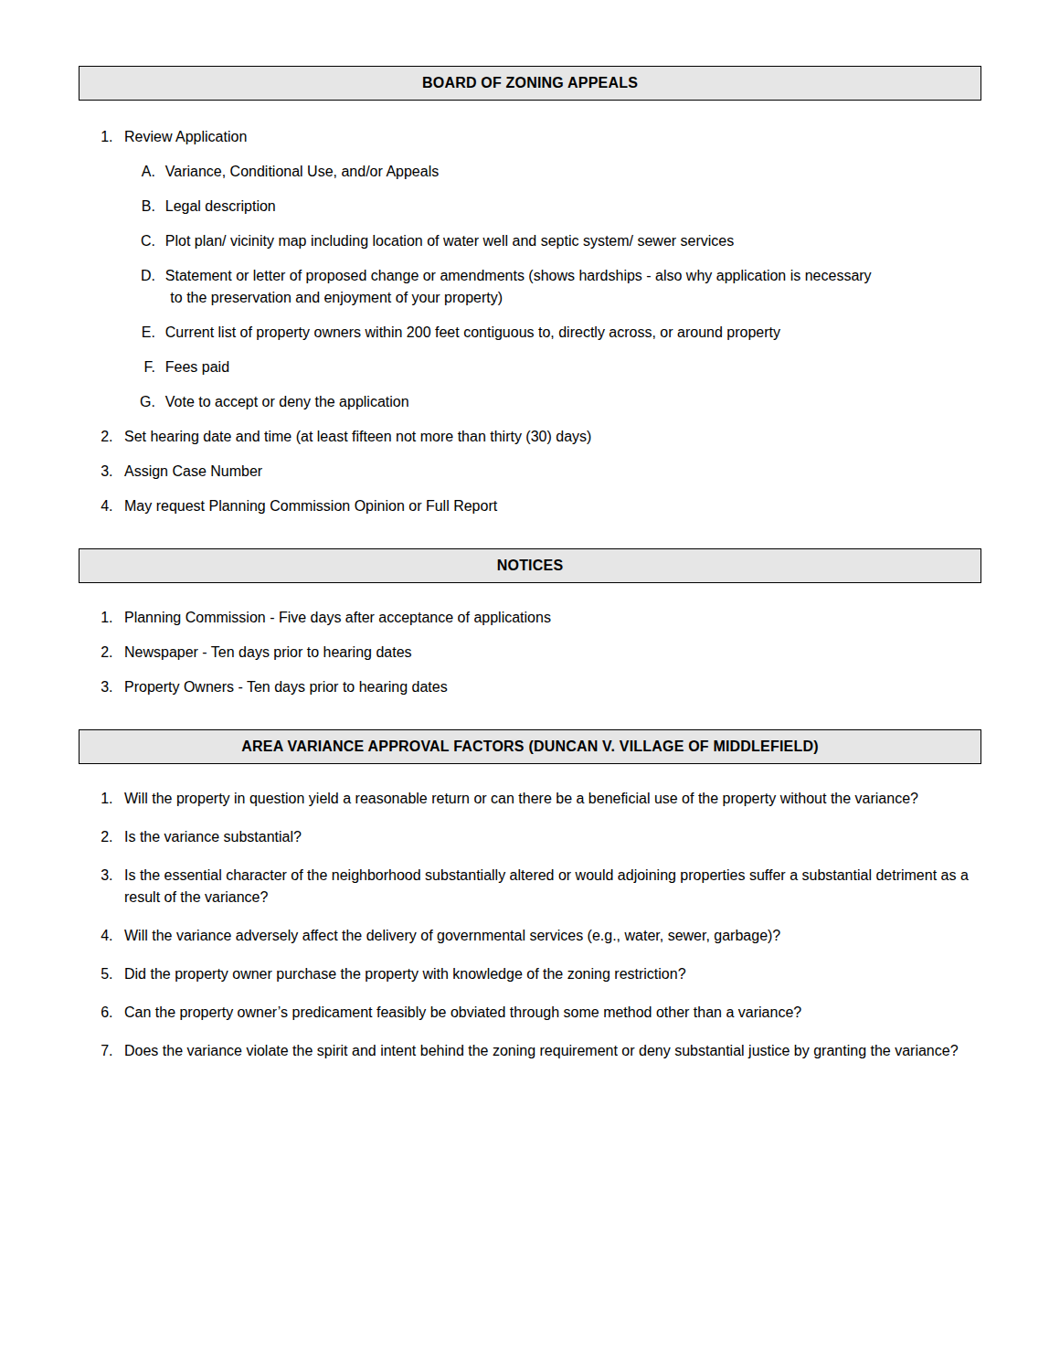Board of Zoning Appeals
Review Application
Variance, Conditional Use, and/or Appeals
Legal description
Plot plan/ vicinity map including location of water well and septic system/ sewer services
Statement or letter of proposed change or amendments (shows hardships - also why application is necessary to the preservation and enjoyment of your property)
Current list of property owners within 200 feet contiguous to, directly across, or around property
Fees paid
Vote to accept or deny the application
Set hearing date and time (at least fifteen not more than thirty (30) days)
Assign Case Number
May request Planning Commission Opinion or Full Report
Notices
Planning Commission - Five days after acceptance of applications
Newspaper - Ten days prior to hearing dates
Property Owners - Ten days prior to hearing dates
Area Variance Approval Factors (Duncan v. Village of Middlefield)
Will the property in question yield a reasonable return or can there be a beneficial use of the property without the variance?
Is the variance substantial?
Is the essential character of the neighborhood substantially altered or would adjoining properties suffer a substantial detriment as a result of the variance?
Will the variance adversely affect the delivery of governmental services (e.g., water, sewer, garbage)?
Did the property owner purchase the property with knowledge of the zoning restriction?
Can the property owner’s predicament feasibly be obviated through some method other than a variance?
Does the variance violate the spirit and intent behind the zoning requirement or deny substantial justice by granting the variance?